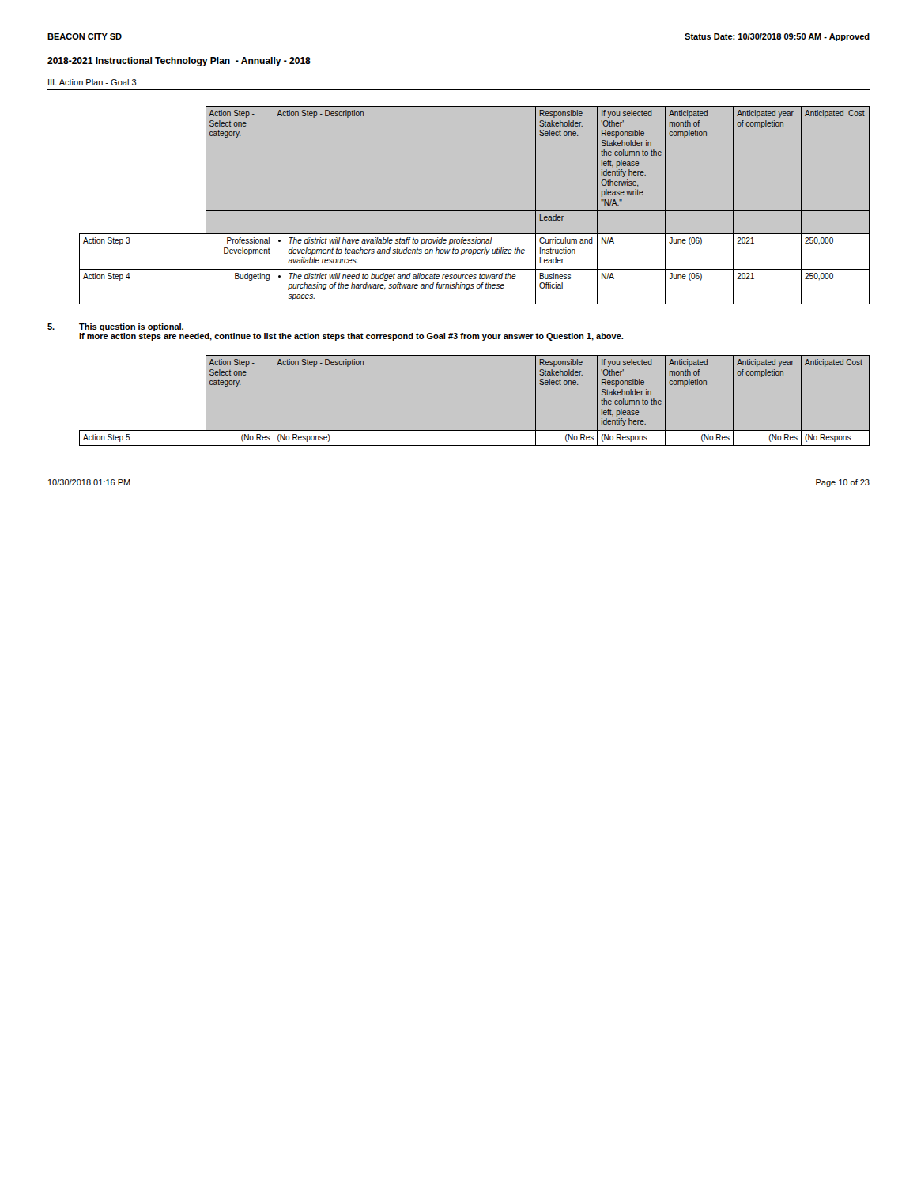BEACON CITY SD
Status Date: 10/30/2018 09:50 AM - Approved
2018-2021 Instructional Technology Plan - Annually - 2018
III. Action Plan - Goal 3
| | Action Step - Select one category. | Action Step - Description | Responsible Stakeholder. Select one. | If you selected 'Other' Responsible Stakeholder in the column to the left, please identify here. Otherwise, please write "N/A." | Anticipated month of completion | Anticipated year of completion | Anticipated Cost |
| --- | --- | --- | --- | --- | --- | --- | --- |
| | | | Leader | | | | |
| Action Step 3 | Professional Development | The district will have available staff to provide professional development to teachers and students on how to properly utilize the available resources. | Curriculum and Instruction Leader | N/A | June (06) | 2021 | 250,000 |
| Action Step 4 | Budgeting | The district will need to budget and allocate resources toward the purchasing of the hardware, software and furnishings of these spaces. | Business Official | N/A | June (06) | 2021 | 250,000 |
5.
This question is optional.
If more action steps are needed, continue to list the action steps that correspond to Goal #3 from your answer to Question 1, above.
| | Action Step - Select one category. | Action Step - Description | Responsible Stakeholder. Select one. | If you selected 'Other' Responsible Stakeholder in the column to the left, please identify here. | Anticipated month of completion | Anticipated year of completion | Anticipated Cost |
| --- | --- | --- | --- | --- | --- | --- | --- |
| Action Step 5 | (No Res | (No Response) | (No Res | (No Respons | (No Res | (No Res | (No Respons |
10/30/2018 01:16 PM
Page 10 of 23